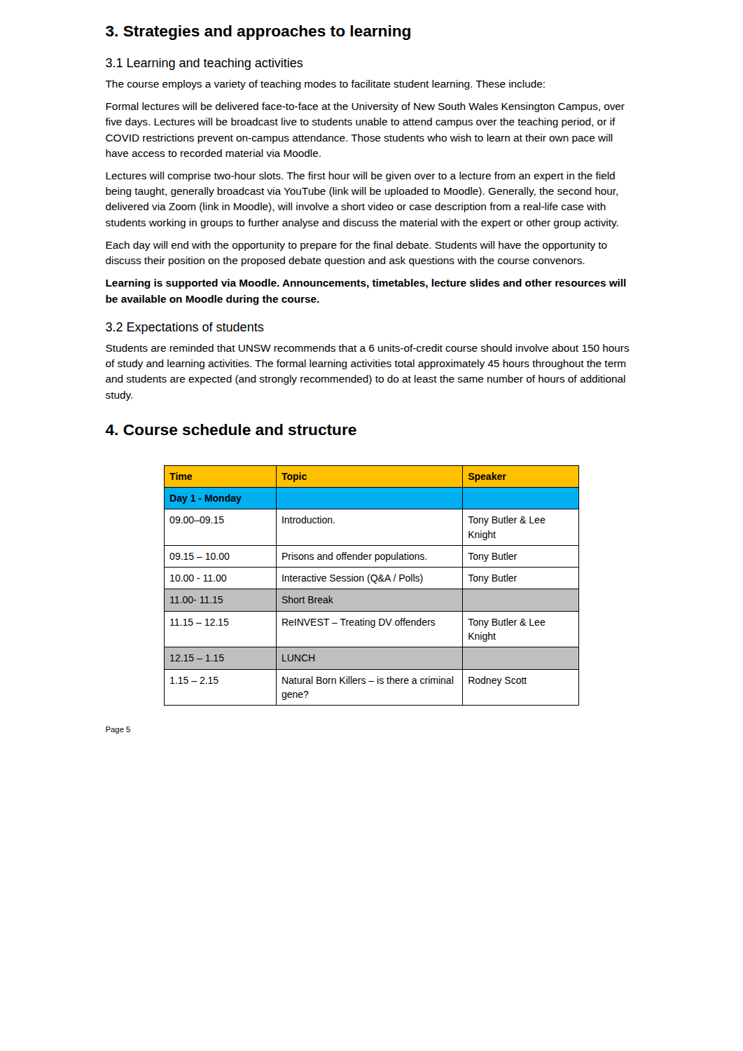3. Strategies and approaches to learning
3.1 Learning and teaching activities
The course employs a variety of teaching modes to facilitate student learning. These include:
Formal lectures will be delivered face-to-face at the University of New South Wales Kensington Campus, over five days. Lectures will be broadcast live to students unable to attend campus over the teaching period, or if COVID restrictions prevent on-campus attendance. Those students who wish to learn at their own pace will have access to recorded material via Moodle.
Lectures will comprise two-hour slots. The first hour will be given over to a lecture from an expert in the field being taught, generally broadcast via YouTube (link will be uploaded to Moodle). Generally, the second hour, delivered via Zoom (link in Moodle), will involve a short video or case description from a real-life case with students working in groups to further analyse and discuss the material with the expert or other group activity.
Each day will end with the opportunity to prepare for the final debate. Students will have the opportunity to discuss their position on the proposed debate question and ask questions with the course convenors.
Learning is supported via Moodle. Announcements, timetables, lecture slides and other resources will be available on Moodle during the course.
3.2 Expectations of students
Students are reminded that UNSW recommends that a 6 units-of-credit course should involve about 150 hours of study and learning activities. The formal learning activities total approximately 45 hours throughout the term and students are expected (and strongly recommended) to do at least the same number of hours of additional study.
4. Course schedule and structure
| Time | Topic | Speaker |
| --- | --- | --- |
| Day 1 - Monday | | |
| 09.00–09.15 | Introduction. | Tony Butler & Lee Knight |
| 09.15 – 10.00 | Prisons and offender populations. | Tony Butler |
| 10.00 - 11.00 | Interactive Session (Q&A / Polls) | Tony Butler |
| 11.00- 11.15 | Short Break | |
| 11.15 – 12.15 | ReINVEST – Treating DV offenders | Tony Butler & Lee Knight |
| 12.15 – 1.15 | LUNCH | |
| 1.15 – 2.15 | Natural Born Killers – is there a criminal gene? | Rodney Scott |
Page 5